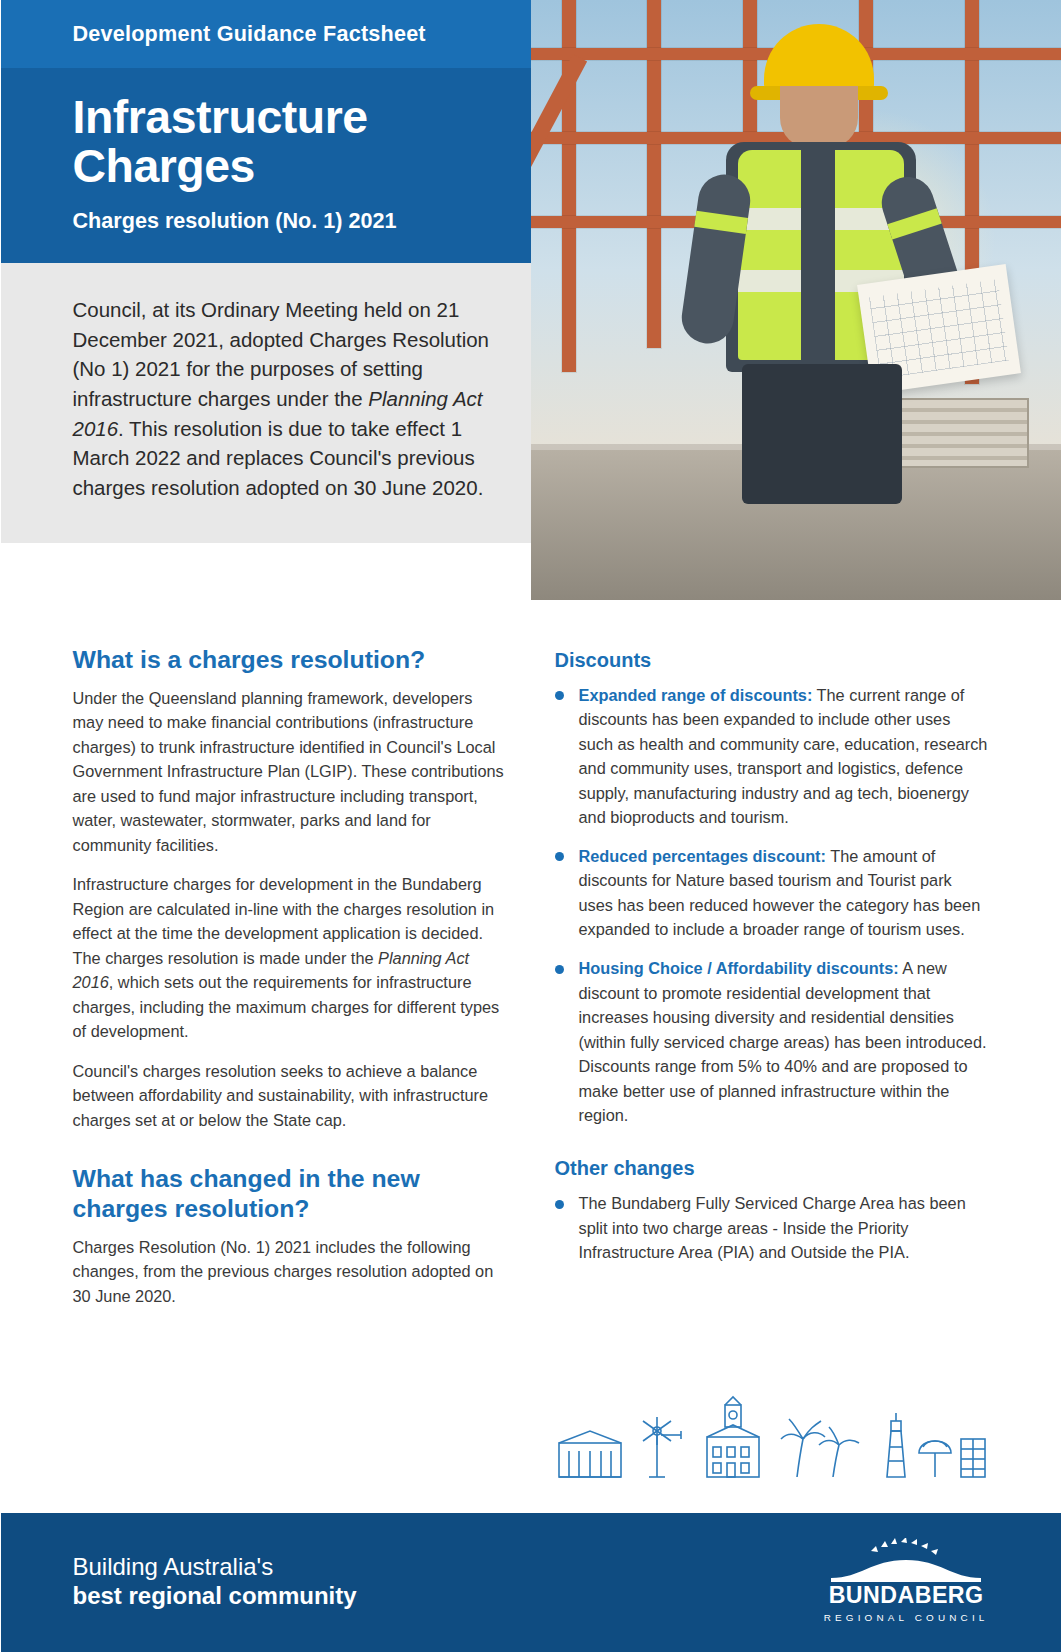Development Guidance Factsheet
Infrastructure
Charges
Charges resolution (No. 1) 2021
Council, at its Ordinary Meeting held on 21 December 2021, adopted Charges Resolution (No 1) 2021 for the purposes of setting infrastructure charges under the Planning Act 2016. This resolution is due to take effect 1 March 2022 and replaces Council's previous charges resolution adopted on 30 June 2020.
What is a charges resolution?
Under the Queensland planning framework, developers may need to make financial contributions (infrastructure charges) to trunk infrastructure identified in Council's Local Government Infrastructure Plan (LGIP). These contributions are used to fund major infrastructure including transport, water, wastewater, stormwater, parks and land for community facilities.
Infrastructure charges for development in the Bundaberg Region are calculated in-line with the charges resolution in effect at the time the development application is decided. The charges resolution is made under the Planning Act 2016, which sets out the requirements for infrastructure charges, including the maximum charges for different types of development.
Council's charges resolution seeks to achieve a balance between affordability and sustainability, with infrastructure charges set at or below the State cap.
What has changed in the new charges resolution?
Charges Resolution (No. 1) 2021 includes the following changes, from the previous charges resolution adopted on 30 June 2020.
Discounts
Expanded range of discounts: The current range of discounts has been expanded to include other uses such as health and community care, education, research and community uses, transport and logistics, defence supply, manufacturing industry and ag tech, bioenergy and bioproducts and tourism.
Reduced percentages discount: The amount of discounts for Nature based tourism and Tourist park uses has been reduced however the category has been expanded to include a broader range of tourism uses.
Housing Choice / Affordability discounts: A new discount to promote residential development that increases housing diversity and residential densities (within fully serviced charge areas) has been introduced. Discounts range from 5% to 40% and are proposed to make better use of planned infrastructure within the region.
Other changes
The Bundaberg Fully Serviced Charge Area has been split into two charge areas - Inside the Priority Infrastructure Area (PIA) and Outside the PIA.
Building Australia's
best regional community
BUNDABERG
Regional Council